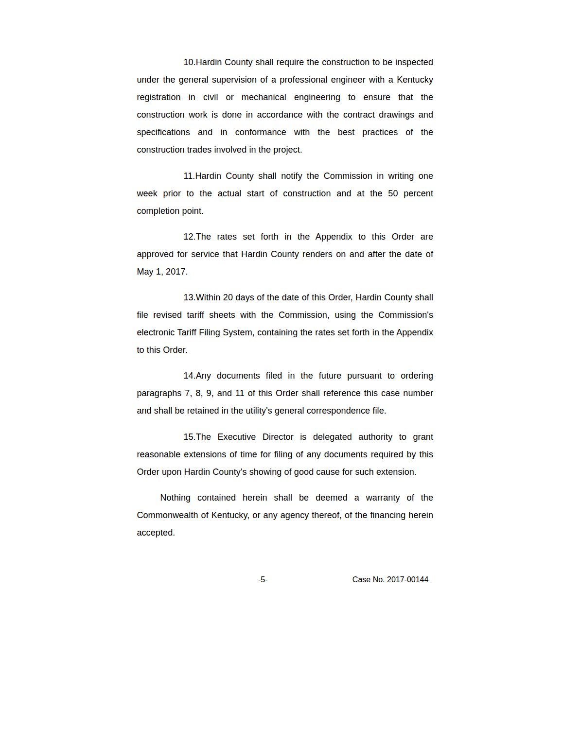10. Hardin County shall require the construction to be inspected under the general supervision of a professional engineer with a Kentucky registration in civil or mechanical engineering to ensure that the construction work is done in accordance with the contract drawings and specifications and in conformance with the best practices of the construction trades involved in the project.
11. Hardin County shall notify the Commission in writing one week prior to the actual start of construction and at the 50 percent completion point.
12. The rates set forth in the Appendix to this Order are approved for service that Hardin County renders on and after the date of May 1, 2017.
13. Within 20 days of the date of this Order, Hardin County shall file revised tariff sheets with the Commission, using the Commission's electronic Tariff Filing System, containing the rates set forth in the Appendix to this Order.
14. Any documents filed in the future pursuant to ordering paragraphs 7, 8, 9, and 11 of this Order shall reference this case number and shall be retained in the utility's general correspondence file.
15. The Executive Director is delegated authority to grant reasonable extensions of time for filing of any documents required by this Order upon Hardin County's showing of good cause for such extension.
Nothing contained herein shall be deemed a warranty of the Commonwealth of Kentucky, or any agency thereof, of the financing herein accepted.
-5-
Case No. 2017-00144